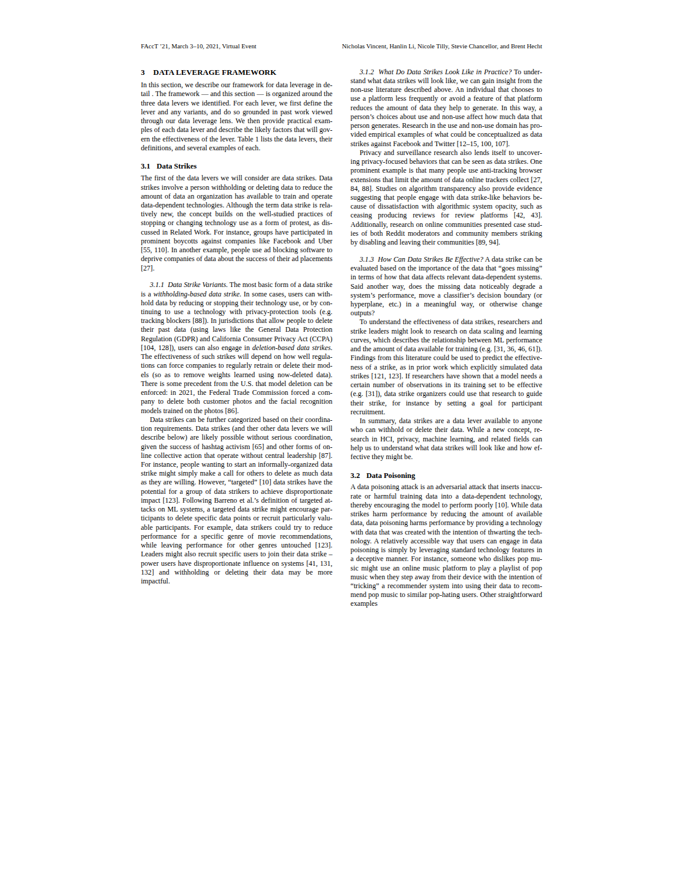FAccT ’21, March 3–10, 2021, Virtual Event
Nicholas Vincent, Hanlin Li, Nicole Tilly, Stevie Chancellor, and Brent Hecht
3 DATA LEVERAGE FRAMEWORK
In this section, we describe our framework for data leverage in detail . The framework — and this section — is organized around the three data levers we identified. For each lever, we first define the lever and any variants, and do so grounded in past work viewed through our data leverage lens. We then provide practical examples of each data lever and describe the likely factors that will govern the effectiveness of the lever. Table 1 lists the data levers, their definitions, and several examples of each.
3.1 Data Strikes
The first of the data levers we will consider are data strikes. Data strikes involve a person withholding or deleting data to reduce the amount of data an organization has available to train and operate data-dependent technologies. Although the term data strike is relatively new, the concept builds on the well-studied practices of stopping or changing technology use as a form of protest, as discussed in Related Work. For instance, groups have participated in prominent boycotts against companies like Facebook and Uber [55, 110]. In another example, people use ad blocking software to deprive companies of data about the success of their ad placements [27].
3.1.1 Data Strike Variants. The most basic form of a data strike is a withholding-based data strike. In some cases, users can withhold data by reducing or stopping their technology use, or by continuing to use a technology with privacy-protection tools (e.g. tracking blockers [88]). In jurisdictions that allow people to delete their past data (using laws like the General Data Protection Regulation (GDPR) and California Consumer Privacy Act (CCPA) [104, 128]), users can also engage in deletion-based data strikes. The effectiveness of such strikes will depend on how well regulations can force companies to regularly retrain or delete their models (so as to remove weights learned using now-deleted data). There is some precedent from the U.S. that model deletion can be enforced: in 2021, the Federal Trade Commission forced a company to delete both customer photos and the facial recognition models trained on the photos [86].
Data strikes can be further categorized based on their coordination requirements. Data strikes (and ther other data levers we will describe below) are likely possible without serious coordination, given the success of hashtag activism [65] and other forms of online collective action that operate without central leadership [87]. For instance, people wanting to start an informally-organized data strike might simply make a call for others to delete as much data as they are willing. However, “targeted” [10] data strikes have the potential for a group of data strikers to achieve disproportionate impact [123]. Following Barreno et al.’s definition of targeted attacks on ML systems, a targeted data strike might encourage participants to delete specific data points or recruit particularly valuable participants. For example, data strikers could try to reduce performance for a specific genre of movie recommendations, while leaving performance for other genres untouched [123]. Leaders might also recruit specific users to join their data strike – power users have disproportionate influence on systems [41, 131, 132] and withholding or deleting their data may be more impactful.
3.1.2 What Do Data Strikes Look Like in Practice? To understand what data strikes will look like, we can gain insight from the non-use literature described above. An individual that chooses to use a platform less frequently or avoid a feature of that platform reduces the amount of data they help to generate. In this way, a person’s choices about use and non-use affect how much data that person generates. Research in the use and non-use domain has provided empirical examples of what could be conceptualized as data strikes against Facebook and Twitter [12–15, 100, 107].
Privacy and surveillance research also lends itself to uncovering privacy-focused behaviors that can be seen as data strikes. One prominent example is that many people use anti-tracking browser extensions that limit the amount of data online trackers collect [27, 84, 88]. Studies on algorithm transparency also provide evidence suggesting that people engage with data strike-like behaviors because of dissatisfaction with algorithmic system opacity, such as ceasing producing reviews for review platforms [42, 43]. Additionally, research on online communities presented case studies of both Reddit moderators and community members striking by disabling and leaving their communities [89, 94].
3.1.3 How Can Data Strikes Be Effective? A data strike can be evaluated based on the importance of the data that “goes missing” in terms of how that data affects relevant data-dependent systems. Said another way, does the missing data noticeably degrade a system’s performance, move a classifier’s decision boundary (or hyperplane, etc.) in a meaningful way, or otherwise change outputs?
To understand the effectiveness of data strikes, researchers and strike leaders might look to research on data scaling and learning curves, which describes the relationship between ML performance and the amount of data available for training (e.g. [31, 36, 46, 61]). Findings from this literature could be used to predict the effectiveness of a strike, as in prior work which explicitly simulated data strikes [121, 123]. If researchers have shown that a model needs a certain number of observations in its training set to be effective (e.g. [31]), data strike organizers could use that research to guide their strike, for instance by setting a goal for participant recruitment.
In summary, data strikes are a data lever available to anyone who can withhold or delete their data. While a new concept, research in HCI, privacy, machine learning, and related fields can help us to understand what data strikes will look like and how effective they might be.
3.2 Data Poisoning
A data poisoning attack is an adversarial attack that inserts inaccurate or harmful training data into a data-dependent technology, thereby encouraging the model to perform poorly [10]. While data strikes harm performance by reducing the amount of available data, data poisoning harms performance by providing a technology with data that was created with the intention of thwarting the technology. A relatively accessible way that users can engage in data poisoning is simply by leveraging standard technology features in a deceptive manner. For instance, someone who dislikes pop music might use an online music platform to play a playlist of pop music when they step away from their device with the intention of “tricking” a recommender system into using their data to recommend pop music to similar pop-hating users. Other straightforward examples